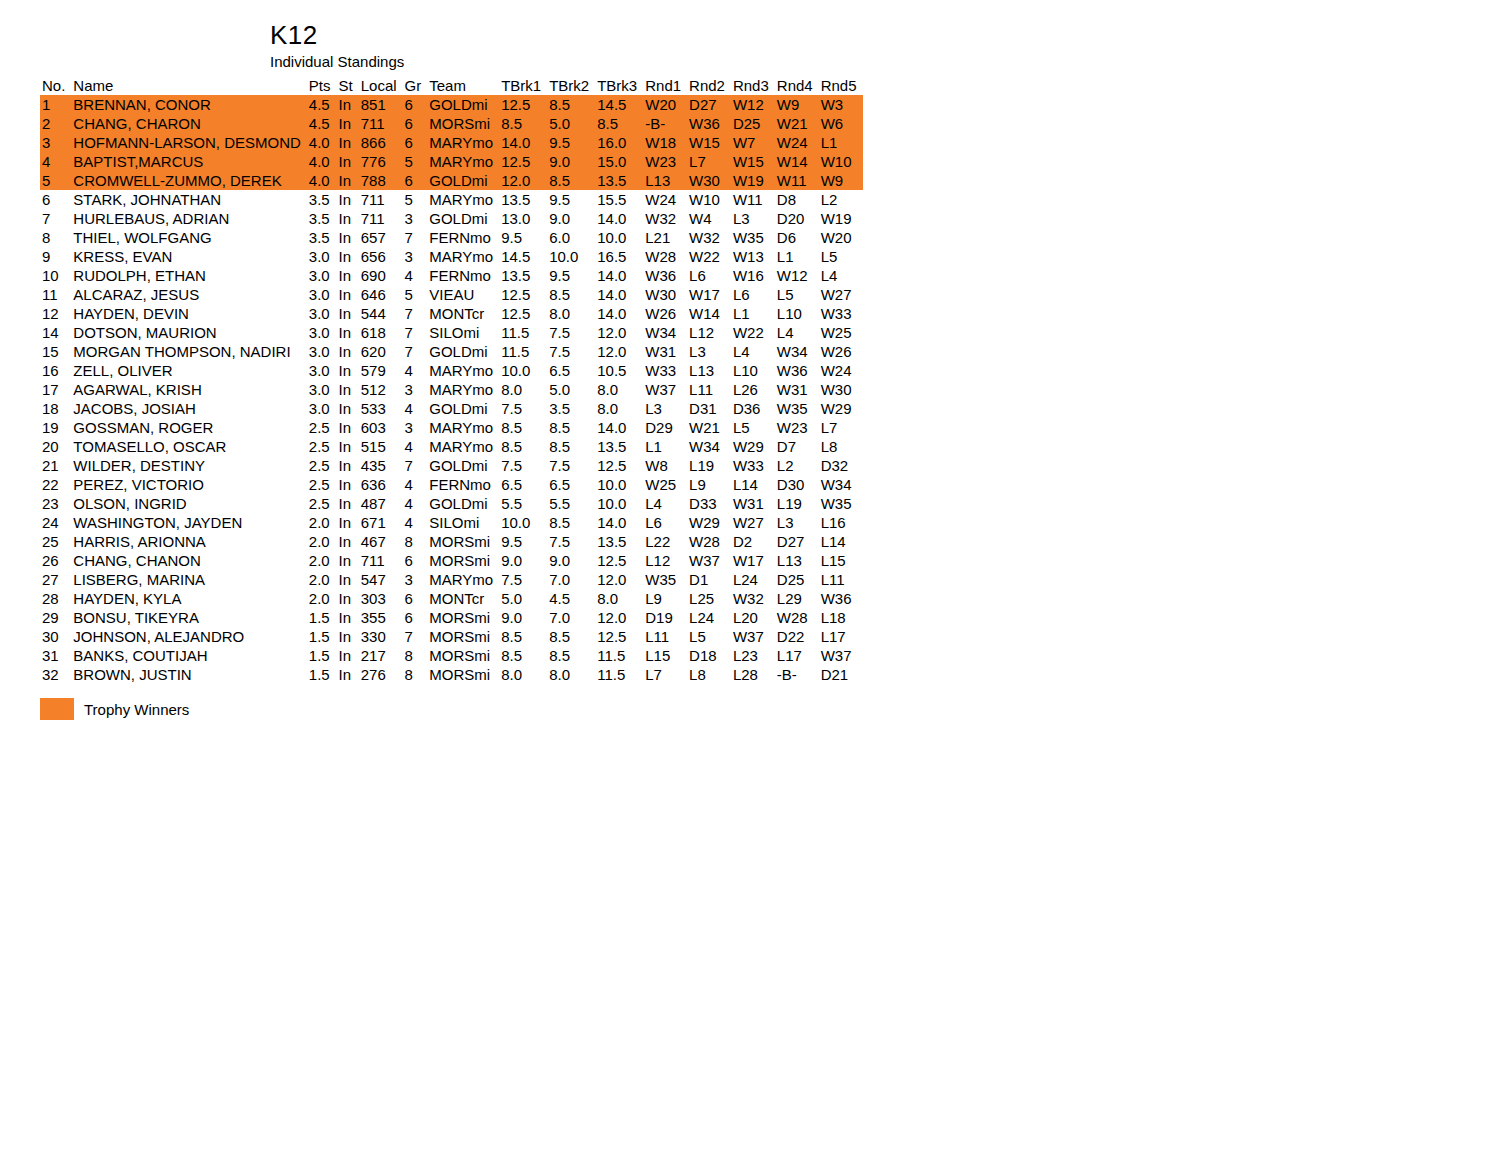K12
Individual Standings
| No. | Name | Pts | St | Local | Gr | Team | TBrk1 | TBrk2 | TBrk3 | Rnd1 | Rnd2 | Rnd3 | Rnd4 | Rnd5 |
| --- | --- | --- | --- | --- | --- | --- | --- | --- | --- | --- | --- | --- | --- | --- |
| 1 | BRENNAN, CONOR | 4.5 | In | 851 | 6 | GOLDmi | 12.5 | 8.5 | 14.5 | W20 | D27 | W12 | W9 | W3 |
| 2 | CHANG, CHARON | 4.5 | In | 711 | 6 | MORSmi | 8.5 | 5.0 | 8.5 | -B- | W36 | D25 | W21 | W6 |
| 3 | HOFMANN-LARSON, DESMOND | 4.0 | In | 866 | 6 | MARYmo | 14.0 | 9.5 | 16.0 | W18 | W15 | W7 | W24 | L1 |
| 4 | BAPTIST,MARCUS | 4.0 | In | 776 | 5 | MARYmo | 12.5 | 9.0 | 15.0 | W23 | L7 | W15 | W14 | W10 |
| 5 | CROMWELL-ZUMMO, DEREK | 4.0 | In | 788 | 6 | GOLDmi | 12.0 | 8.5 | 13.5 | L13 | W30 | W19 | W11 | W9 |
| 6 | STARK, JOHNATHAN | 3.5 | In | 711 | 5 | MARYmo | 13.5 | 9.5 | 15.5 | W24 | W10 | W11 | D8 | L2 |
| 7 | HURLEBAUS, ADRIAN | 3.5 | In | 711 | 3 | GOLDmi | 13.0 | 9.0 | 14.0 | W32 | W4 | L3 | D20 | W19 |
| 8 | THIEL, WOLFGANG | 3.5 | In | 657 | 7 | FERNmo | 9.5 | 6.0 | 10.0 | L21 | W32 | W35 | D6 | W20 |
| 9 | KRESS, EVAN | 3.0 | In | 656 | 3 | MARYmo | 14.5 | 10.0 | 16.5 | W28 | W22 | W13 | L1 | L5 |
| 10 | RUDOLPH, ETHAN | 3.0 | In | 690 | 4 | FERNmo | 13.5 | 9.5 | 14.0 | W36 | L6 | W16 | W12 | L4 |
| 11 | ALCARAZ, JESUS | 3.0 | In | 646 | 5 | VIEAU | 12.5 | 8.5 | 14.0 | W30 | W17 | L6 | L5 | W27 |
| 12 | HAYDEN, DEVIN | 3.0 | In | 544 | 7 | MONTcr | 12.5 | 8.0 | 14.0 | W26 | W14 | L1 | L10 | W33 |
| 14 | DOTSON, MAURION | 3.0 | In | 618 | 7 | SILOmi | 11.5 | 7.5 | 12.0 | W34 | L12 | W22 | L4 | W25 |
| 15 | MORGAN THOMPSON, NADIRI | 3.0 | In | 620 | 7 | GOLDmi | 11.5 | 7.5 | 12.0 | W31 | L3 | L4 | W34 | W26 |
| 16 | ZELL, OLIVER | 3.0 | In | 579 | 4 | MARYmo | 10.0 | 6.5 | 10.5 | W33 | L13 | L10 | W36 | W24 |
| 17 | AGARWAL, KRISH | 3.0 | In | 512 | 3 | MARYmo | 8.0 | 5.0 | 8.0 | W37 | L11 | L26 | W31 | W30 |
| 18 | JACOBS, JOSIAH | 3.0 | In | 533 | 4 | GOLDmi | 7.5 | 3.5 | 8.0 | L3 | D31 | D36 | W35 | W29 |
| 19 | GOSSMAN, ROGER | 2.5 | In | 603 | 3 | MARYmo | 8.5 | 8.5 | 14.0 | D29 | W21 | L5 | W23 | L7 |
| 20 | TOMASELLO, OSCAR | 2.5 | In | 515 | 4 | MARYmo | 8.5 | 8.5 | 13.5 | L1 | W34 | W29 | D7 | L8 |
| 21 | WILDER, DESTINY | 2.5 | In | 435 | 7 | GOLDmi | 7.5 | 7.5 | 12.5 | W8 | L19 | W33 | L2 | D32 |
| 22 | PEREZ, VICTORIO | 2.5 | In | 636 | 4 | FERNmo | 6.5 | 6.5 | 10.0 | W25 | L9 | L14 | D30 | W34 |
| 23 | OLSON, INGRID | 2.5 | In | 487 | 4 | GOLDmi | 5.5 | 5.5 | 10.0 | L4 | D33 | W31 | L19 | W35 |
| 24 | WASHINGTON, JAYDEN | 2.0 | In | 671 | 4 | SILOmi | 10.0 | 8.5 | 14.0 | L6 | W29 | W27 | L3 | L16 |
| 25 | HARRIS, ARIONNA | 2.0 | In | 467 | 8 | MORSmi | 9.5 | 7.5 | 13.5 | L22 | W28 | D2 | D27 | L14 |
| 26 | CHANG, CHANON | 2.0 | In | 711 | 6 | MORSmi | 9.0 | 9.0 | 12.5 | L12 | W37 | W17 | L13 | L15 |
| 27 | LISBERG, MARINA | 2.0 | In | 547 | 3 | MARYmo | 7.5 | 7.0 | 12.0 | W35 | D1 | L24 | D25 | L11 |
| 28 | HAYDEN, KYLA | 2.0 | In | 303 | 6 | MONTcr | 5.0 | 4.5 | 8.0 | L9 | L25 | W32 | L29 | W36 |
| 29 | BONSU, TIKEYRA | 1.5 | In | 355 | 6 | MORSmi | 9.0 | 7.0 | 12.0 | D19 | L24 | L20 | W28 | L18 |
| 30 | JOHNSON, ALEJANDRO | 1.5 | In | 330 | 7 | MORSmi | 8.5 | 8.5 | 12.5 | L11 | L5 | W37 | D22 | L17 |
| 31 | BANKS, COUTIJAH | 1.5 | In | 217 | 8 | MORSmi | 8.5 | 8.5 | 11.5 | L15 | D18 | L23 | L17 | W37 |
| 32 | BROWN, JUSTIN | 1.5 | In | 276 | 8 | MORSmi | 8.0 | 8.0 | 11.5 | L7 | L8 | L28 | -B- | D21 |
Trophy Winners